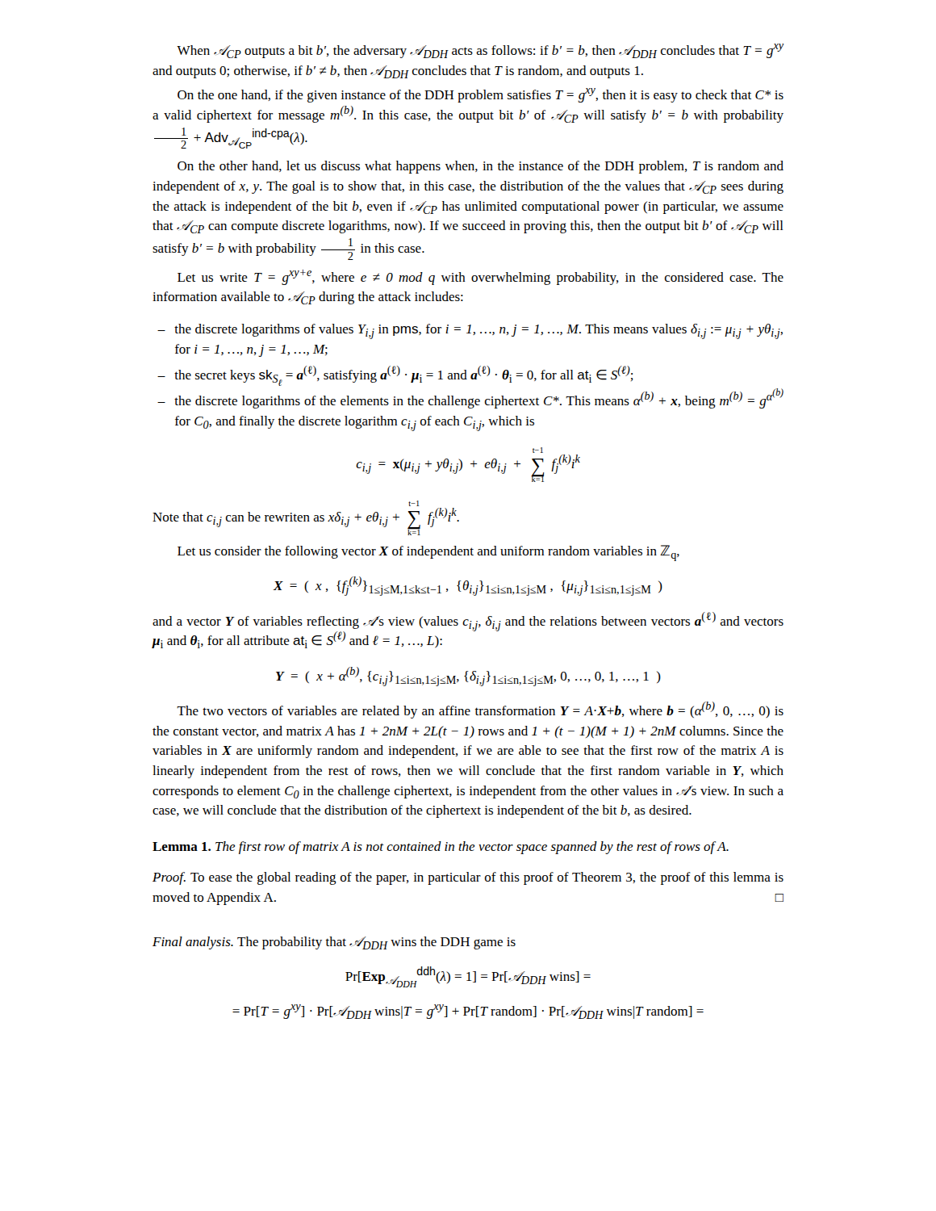When 𝒜CP outputs a bit b′, the adversary 𝒜DDH acts as follows: if b′ = b, then 𝒜DDH concludes that T = gxy and outputs 0; otherwise, if b′ ≠ b, then 𝒜DDH concludes that T is random, and outputs 1.
On the one hand, if the given instance of the DDH problem satisfies T = gxy, then it is easy to check that C* is a valid ciphertext for message m(b). In this case, the output bit b′ of 𝒜CP will satisfy b′ = b with probability 12 + Adv𝒜CPind-cpa(λ).
On the other hand, let us discuss what happens when, in the instance of the DDH problem, T is random and independent of x, y. The goal is to show that, in this case, the distribution of the the values that 𝒜CP sees during the attack is independent of the bit b, even if 𝒜CP has unlimited computational power (in particular, we assume that 𝒜CP can compute discrete logarithms, now). If we succeed in proving this, then the output bit b′ of 𝒜CP will satisfy b′ = b with probability 12 in this case.
Let us write T = gxy+e, where e ≠ 0 mod q with overwhelming probability, in the considered case. The information available to 𝒜CP during the attack includes:
the discrete logarithms of values Yi,j in pms, for i = 1, …, n, j = 1, …, M. This means values δi,j := μi,j + yθi,j, for i = 1, …, n, j = 1, …, M;
the secret keys skSℓ = a(ℓ), satisfying a(ℓ) · μi = 1 and a(ℓ) · θi = 0, for all ati ∈ S(ℓ);
the discrete logarithms of the elements in the challenge ciphertext C*. This means α(b) + x, being m(b) = gα(b) for C0, and finally the discrete logarithm ci,j of each Ci,j, which is
ci,j = x(μi,j + yθi,j) + eθi,j + t−1∑k=1 fj(k)ik
Note that ci,j can be rewriten as xδi,j + eθi,j + t−1∑k=1 fj(k)ik.
Let us consider the following vector X of independent and uniform random variables in ℤq,
X = ( x , {fj(k)}1≤j≤M,1≤k≤t−1 , {θi,j}1≤i≤n,1≤j≤M , {μi,j}1≤i≤n,1≤j≤M )
and a vector Y of variables reflecting 𝒜's view (values ci,j, δi,j and the relations between vectors a(ℓ) and vectors μi and θi, for all attribute ati ∈ S(ℓ) and ℓ = 1, …, L):
Y = ( x + α(b), {ci,j}1≤i≤n,1≤j≤M, {δi,j}1≤i≤n,1≤j≤M, 0, …, 0, 1, …, 1 )
The two vectors of variables are related by an affine transformation Y = A·X+b, where b = (α(b), 0, …, 0) is the constant vector, and matrix A has 1 + 2nM + 2L(t − 1) rows and 1 + (t − 1)(M + 1) + 2nM columns. Since the variables in X are uniformly random and independent, if we are able to see that the first row of the matrix A is linearly independent from the rest of rows, then we will conclude that the first random variable in Y, which corresponds to element C0 in the challenge ciphertext, is independent from the other values in 𝒜's view. In such a case, we will conclude that the distribution of the ciphertext is independent of the bit b, as desired.
Lemma 1. The first row of matrix A is not contained in the vector space spanned by the rest of rows of A.
Proof. To ease the global reading of the paper, in particular of this proof of Theorem 3, the proof of this lemma is moved to Appendix A. □
Final analysis. The probability that 𝒜DDH wins the DDH game is
Pr[Exp𝒜DDHddh(λ) = 1] = Pr[𝒜DDH wins] =
= Pr[T = gxy] · Pr[𝒜DDH wins|T = gxy] + Pr[T random] · Pr[𝒜DDH wins|T random] =